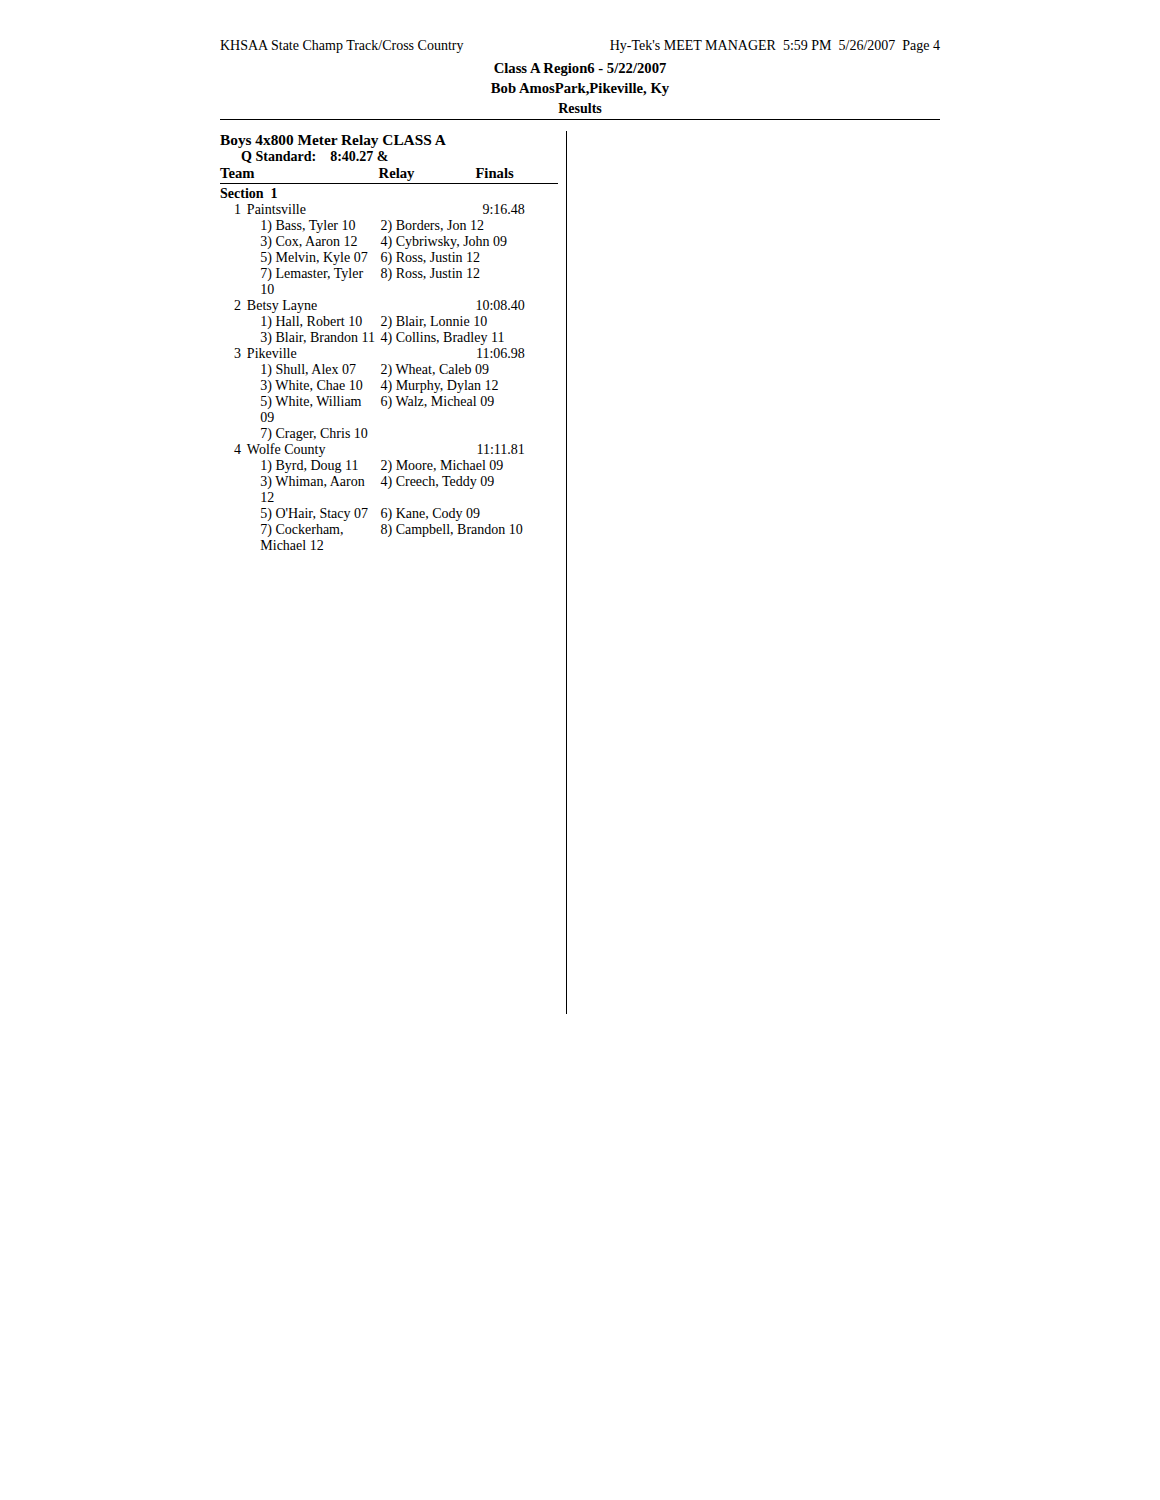KHSAA State Champ Track/Cross Country
Hy-Tek's MEET MANAGER 5:59 PM 5/26/2007 Page 4
Class A Region6 - 5/22/2007
Bob AmosPark,Pikeville, Ky
Results
Boys 4x800 Meter Relay CLASS A
Q Standard: 8:40.27 &
| Team | Relay | Finals |
| --- | --- | --- |
| Section 1 |
| 1 Paintsville | 9:16.48 |
| 1) Bass, Tyler 10 | 2) Borders, Jon 12 |
| 3) Cox, Aaron 12 | 4) Cybriwsky, John 09 |
| 5) Melvin, Kyle 07 | 6) Ross, Justin 12 |
| 7) Lemaster, Tyler 10 | 8) Ross, Justin 12 |
| 2 Betsy Layne | 10:08.40 |
| 1) Hall, Robert 10 | 2) Blair, Lonnie 10 |
| 3) Blair, Brandon 11 | 4) Collins, Bradley 11 |
| 3 Pikeville | 11:06.98 |
| 1) Shull, Alex 07 | 2) Wheat, Caleb 09 |
| 3) White, Chae 10 | 4) Murphy, Dylan 12 |
| 5) White, William 09 | 6) Walz, Micheal 09 |
| 7) Crager, Chris 10 | |
| 4 Wolfe County | 11:11.81 |
| 1) Byrd, Doug 11 | 2) Moore, Michael 09 |
| 3) Whiman, Aaron 12 | 4) Creech, Teddy 09 |
| 5) O'Hair, Stacy 07 | 6) Kane, Cody 09 |
| 7) Cockerham, Michael 12 | 8) Campbell, Brandon 10 |